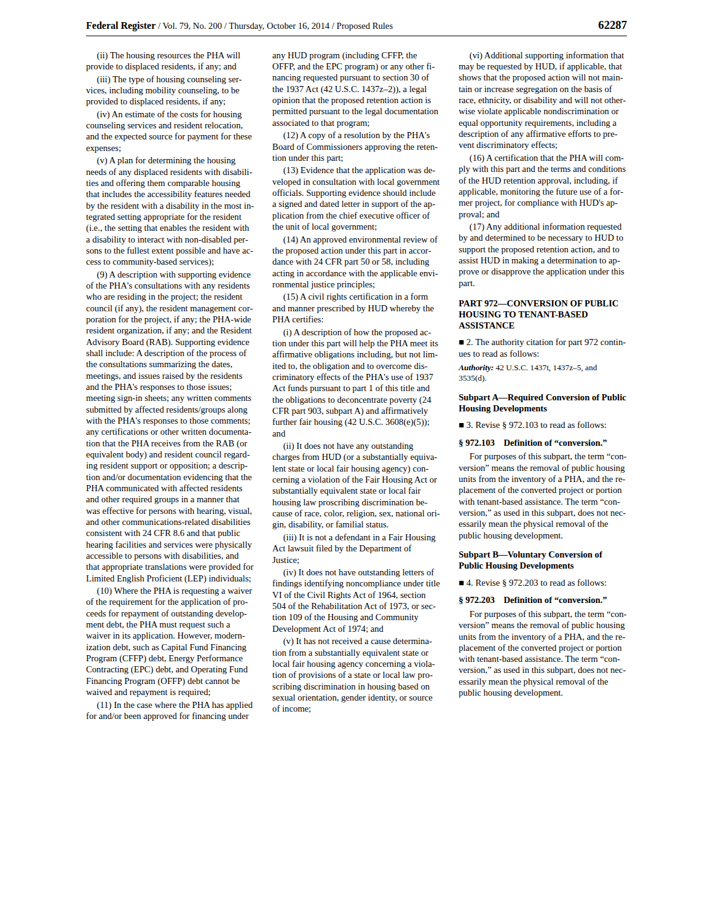Federal Register / Vol. 79, No. 200 / Thursday, October 16, 2014 / Proposed Rules
62287
(ii) The housing resources the PHA will provide to displaced residents, if any; and
(iii) The type of housing counseling services, including mobility counseling, to be provided to displaced residents, if any;
(iv) An estimate of the costs for housing counseling services and resident relocation, and the expected source for payment for these expenses;
(v) A plan for determining the housing needs of any displaced residents with disabilities and offering them comparable housing that includes the accessibility features needed by the resident with a disability in the most integrated setting appropriate for the resident (i.e., the setting that enables the resident with a disability to interact with non-disabled persons to the fullest extent possible and have access to community-based services);
(9) A description with supporting evidence of the PHA's consultations with any residents who are residing in the project; the resident council (if any), the resident management corporation for the project, if any; the PHA-wide resident organization, if any; and the Resident Advisory Board (RAB). Supporting evidence shall include: A description of the process of the consultations summarizing the dates, meetings, and issues raised by the residents and the PHA's responses to those issues; meeting sign-in sheets; any written comments submitted by affected residents/groups along with the PHA's responses to those comments; any certifications or other written documentation that the PHA receives from the RAB (or equivalent body) and resident council regarding resident support or opposition; a description and/or documentation evidencing that the PHA communicated with affected residents and other required groups in a manner that was effective for persons with hearing, visual, and other communications-related disabilities consistent with 24 CFR 8.6 and that public hearing facilities and services were physically accessible to persons with disabilities, and that appropriate translations were provided for Limited English Proficient (LEP) individuals;
(10) Where the PHA is requesting a waiver of the requirement for the application of proceeds for repayment of outstanding development debt, the PHA must request such a waiver in its application. However, modernization debt, such as Capital Fund Financing Program (CFFP) debt, Energy Performance Contracting (EPC) debt, and Operating Fund Financing Program (OFFP) debt cannot be waived and repayment is required;
(11) In the case where the PHA has applied for and/or been approved for financing under any HUD program (including CFFP, the OFFP, and the EPC program) or any other financing requested pursuant to section 30 of the 1937 Act (42 U.S.C. 1437z–2)), a legal opinion that the proposed retention action is permitted pursuant to the legal documentation associated to that program;
(12) A copy of a resolution by the PHA's Board of Commissioners approving the retention under this part;
(13) Evidence that the application was developed in consultation with local government officials. Supporting evidence should include a signed and dated letter in support of the application from the chief executive officer of the unit of local government;
(14) An approved environmental review of the proposed action under this part in accordance with 24 CFR part 50 or 58, including acting in accordance with the applicable environmental justice principles;
(15) A civil rights certification in a form and manner prescribed by HUD whereby the PHA certifies:
(i) A description of how the proposed action under this part will help the PHA meet its affirmative obligations including, but not limited to, the obligation and to overcome discriminatory effects of the PHA's use of 1937 Act funds pursuant to part 1 of this title and the obligations to deconcentrate poverty (24 CFR part 903, subpart A) and affirmatively further fair housing (42 U.S.C. 3608(e)(5)); and
(ii) It does not have any outstanding charges from HUD (or a substantially equivalent state or local fair housing agency) concerning a violation of the Fair Housing Act or substantially equivalent state or local fair housing law proscribing discrimination because of race, color, religion, sex, national origin, disability, or familial status.
(iii) It is not a defendant in a Fair Housing Act lawsuit filed by the Department of Justice;
(iv) It does not have outstanding letters of findings identifying noncompliance under title VI of the Civil Rights Act of 1964, section 504 of the Rehabilitation Act of 1973, or section 109 of the Housing and Community Development Act of 1974; and
(v) It has not received a cause determination from a substantially equivalent state or local fair housing agency concerning a violation of provisions of a state or local law proscribing discrimination in housing based on sexual orientation, gender identity, or source of income;
(vi) Additional supporting information that may be requested by HUD, if applicable, that shows that the proposed action will not maintain or increase segregation on the basis of race, ethnicity, or disability and will not otherwise violate applicable nondiscrimination or equal opportunity requirements, including a description of any affirmative efforts to prevent discriminatory effects;
(16) A certification that the PHA will comply with this part and the terms and conditions of the HUD retention approval, including, if applicable, monitoring the future use of a former project, for compliance with HUD's approval; and
(17) Any additional information requested by and determined to be necessary to HUD to support the proposed retention action, and to assist HUD in making a determination to approve or disapprove the application under this part.
PART 972—CONVERSION OF PUBLIC HOUSING TO TENANT-BASED ASSISTANCE
■ 2. The authority citation for part 972 continues to read as follows:
Authority: 42 U.S.C. 1437t, 1437z–5, and 3535(d).
Subpart A—Required Conversion of Public Housing Developments
■ 3. Revise § 972.103 to read as follows:
§ 972.103 Definition of “conversion.”
For purposes of this subpart, the term “conversion” means the removal of public housing units from the inventory of a PHA, and the replacement of the converted project or portion with tenant-based assistance. The term “conversion,” as used in this subpart, does not necessarily mean the physical removal of the public housing development.
Subpart B—Voluntary Conversion of Public Housing Developments
■ 4. Revise § 972.203 to read as follows:
§ 972.203 Definition of “conversion.”
For purposes of this subpart, the term “conversion” means the removal of public housing units from the inventory of a PHA, and the replacement of the converted project or portion with tenant-based assistance. The term “conversion,” as used in this subpart, does not necessarily mean the physical removal of the public housing development.